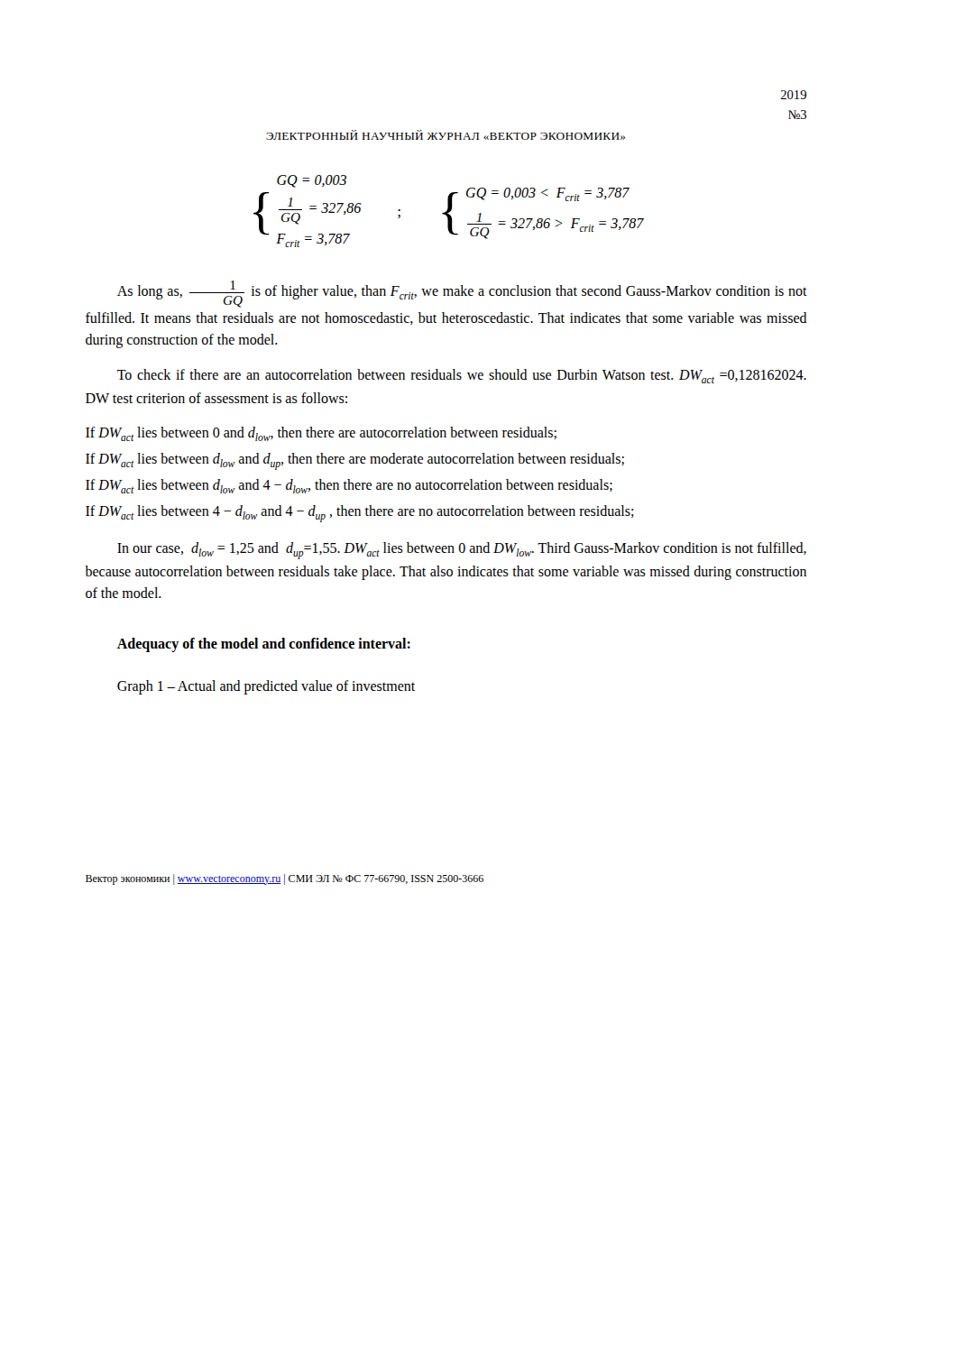2019
№3
ЭЛЕКТРОННЫЙ НАУЧНЫЙ ЖУРНАЛ «ВЕКТОР ЭКОНОМИКИ»
{ GQ = 0,003 1 GQ = 327,86 Fcrit = 3,787 ; { GQ = 0,003 < Fcrit = 3,787 1 GQ = 327,86 > Fcrit = 3,787
As long as, 1 GQ is of higher value, than Fcrit, we make a conclusion that second Gauss-Markov condition is not fulfilled. It means that residuals are not homoscedastic, but heteroscedastic. That indicates that some variable was missed during construction of the model.
To check if there are an autocorrelation between residuals we should use Durbin Watson test. DWact =0,128162024. DW test criterion of assessment is as follows:
If DWact lies between 0 and dlow, then there are autocorrelation between residuals;
If DWact lies between dlow and dup, then there are moderate autocorrelation between residuals;
If DWact lies between dlow and 4 − dlow, then there are no autocorrelation between residuals;
If DWact lies between 4 − dlow and 4 − dup , then there are no autocorrelation between residuals;
In our case, dlow = 1,25 and dup=1,55. DWact lies between 0 and DWlow. Third Gauss-Markov condition is not fulfilled, because autocorrelation between residuals take place. That also indicates that some variable was missed during construction of the model.
Adequacy of the model and confidence interval:
Graph 1 – Actual and predicted value of investment
Вектор экономики | www.vectoreconomy.ru | СМИ ЭЛ № ФС 77-66790, ISSN 2500-3666